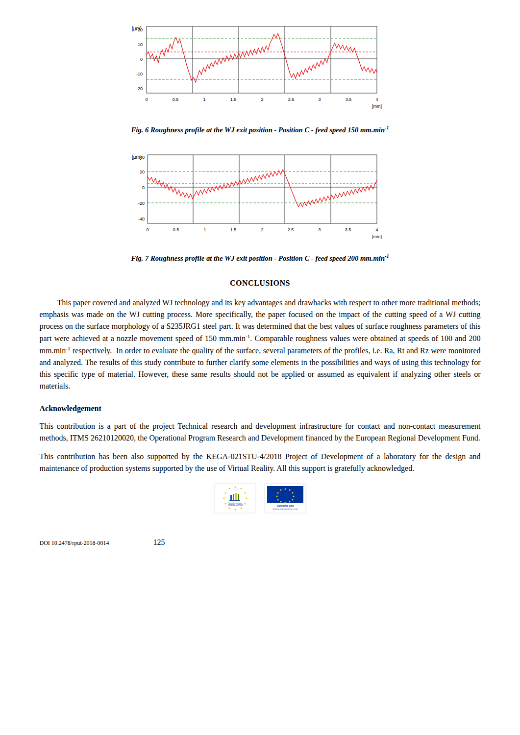[µm] 20 10 0 -10 -20 0 0.5 1 1.5 2 2.5 3 3.5 4 [mm]
Fig. 6 Roughness profile at the WJ exit position - Position C - feed speed 150 mm.min-1
[µm] 40 20 0 -20 -40 0 0.5 1 1.5 2 2.5 3 3.5 4 [mm] .
Fig. 7 Roughness profile at the WJ exit position - Position C - feed speed 200 mm.min-1
CONCLUSIONS
This paper covered and analyzed WJ technology and its key advantages and drawbacks with respect to other more traditional methods; emphasis was made on the WJ cutting process. More specifically, the paper focused on the impact of the cutting speed of a WJ cutting process on the surface morphology of a S235JRG1 steel part. It was determined that the best values of surface roughness parameters of this part were achieved at a nozzle movement speed of 150 mm.min-1. Comparable roughness values were obtained at speeds of 100 and 200 mm.min-1 respectively. In order to evaluate the quality of the surface, several parameters of the profiles, i.e. Ra, Rt and Rz were monitored and analyzed. The results of this study contribute to further clarify some elements in the possibilities and ways of using this technology for this specific type of material. However, these same results should not be applied or assumed as equivalent if analyzing other steels or materials.
Acknowledgement
This contribution is a part of the project Technical research and development infrastructure for contact and non-contact measurement methods, ITMS 26210120020, the Operational Program Research and Development financed by the European Regional Development Fund.
This contribution has been also supported by the KEGA-021STU-4/2018 Project of Development of a laboratory for the design and maintenance of production systems supported by the use of Virtual Reality. All this support is gratefully acknowledged.
Operačný program VÝSKUM a VÝVOJ Európska únia Európsky fond regionálneho rozvoja
DOI 10.2478/rput-2018-0014 125